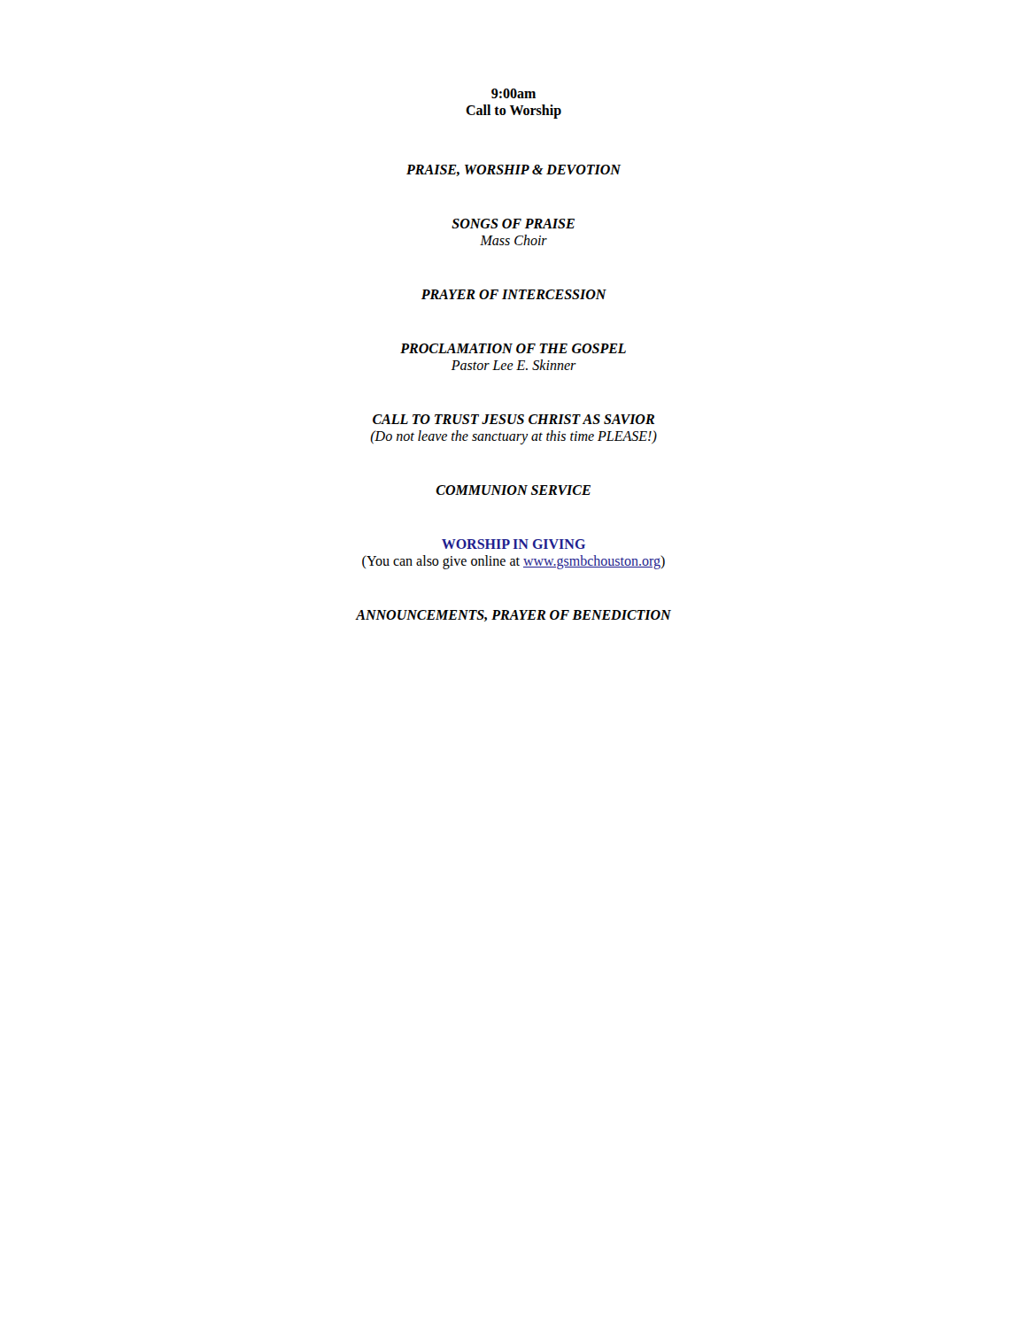9:00am
Call to Worship
PRAISE, WORSHIP & DEVOTION
SONGS OF PRAISE
Mass Choir
PRAYER OF INTERCESSION
PROCLAMATION OF THE GOSPEL
Pastor Lee E. Skinner
CALL TO TRUST JESUS CHRIST AS SAVIOR
(Do not leave the sanctuary at this time PLEASE!)
COMMUNION SERVICE
WORSHIP IN GIVING
(You can also give online at www.gsmbchouston.org)
ANNOUNCEMENTS, PRAYER OF BENEDICTION